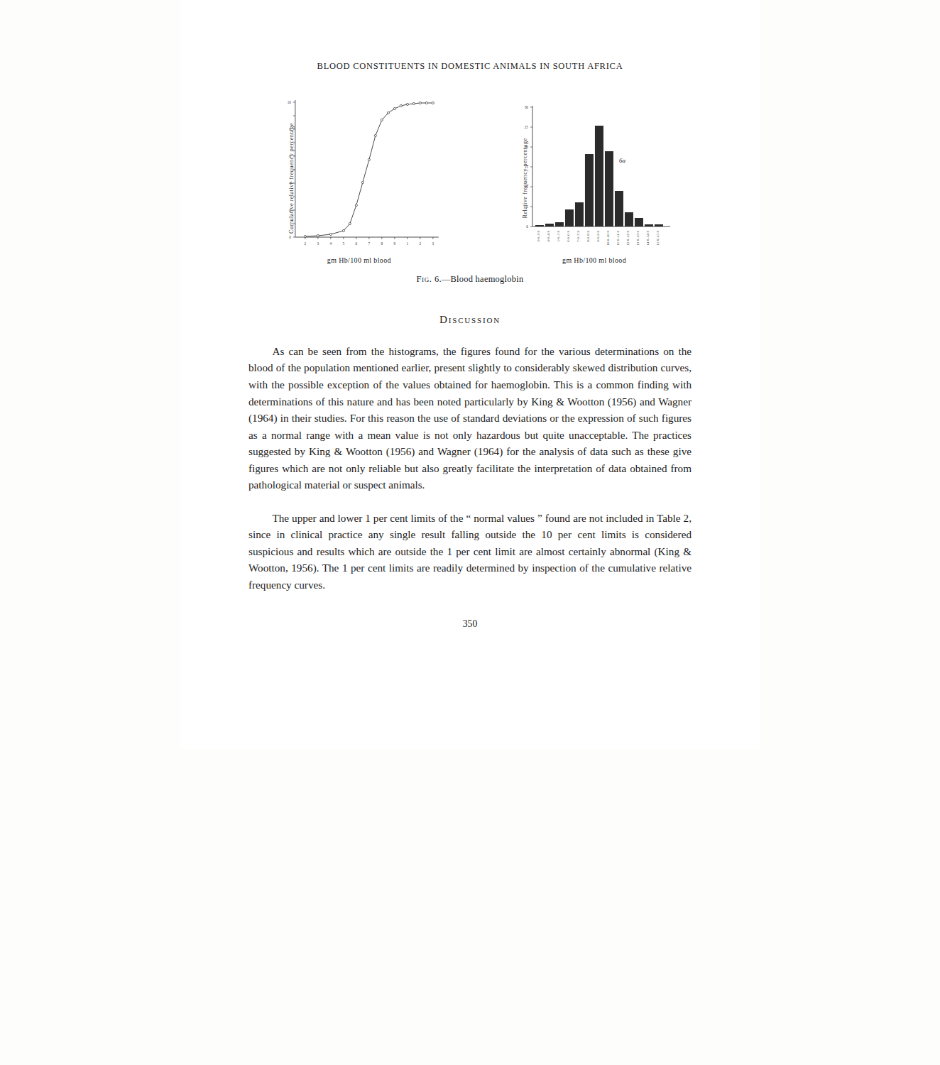Blood Constituents in Domestic Animals in South Africa
Cumulative relative frequency percentage
0 2 4 6 8 10 2 3 4 5 6 7 8 9 1 2 3
gm Hb/100 ml blood
Relative frequency percentage
0 5 10 15 20 25 30 6a 3·0–3·9 4·0–4·9 5·0–5·9 6·0–6·9 7·0–7·9 8·0–8·9 9·0–9·9 10·0–10·9 11·0–11·9 12·0–12·9 13·0–13·9 14·0–14·9 15·0–15·9
gm Hb/100 ml blood
Fig. 6.—Blood haemoglobin
Discussion
As can be seen from the histograms, the figures found for the various determinations on the blood of the population mentioned earlier, present slightly to considerably skewed distribution curves, with the possible exception of the values obtained for haemoglobin. This is a common finding with determinations of this nature and has been noted particularly by King & Wootton (1956) and Wagner (1964) in their studies. For this reason the use of standard deviations or the expression of such figures as a normal range with a mean value is not only hazardous but quite unacceptable. The practices suggested by King & Wootton (1956) and Wagner (1964) for the analysis of data such as these give figures which are not only reliable but also greatly facilitate the interpretation of data obtained from pathological material or suspect animals.
The upper and lower 1 per cent limits of the “ normal values ” found are not included in Table 2, since in clinical practice any single result falling outside the 10 per cent limits is considered suspicious and results which are outside the 1 per cent limit are almost certainly abnormal (King & Wootton, 1956). The 1 per cent limits are readily determined by inspection of the cumulative relative frequency curves.
350